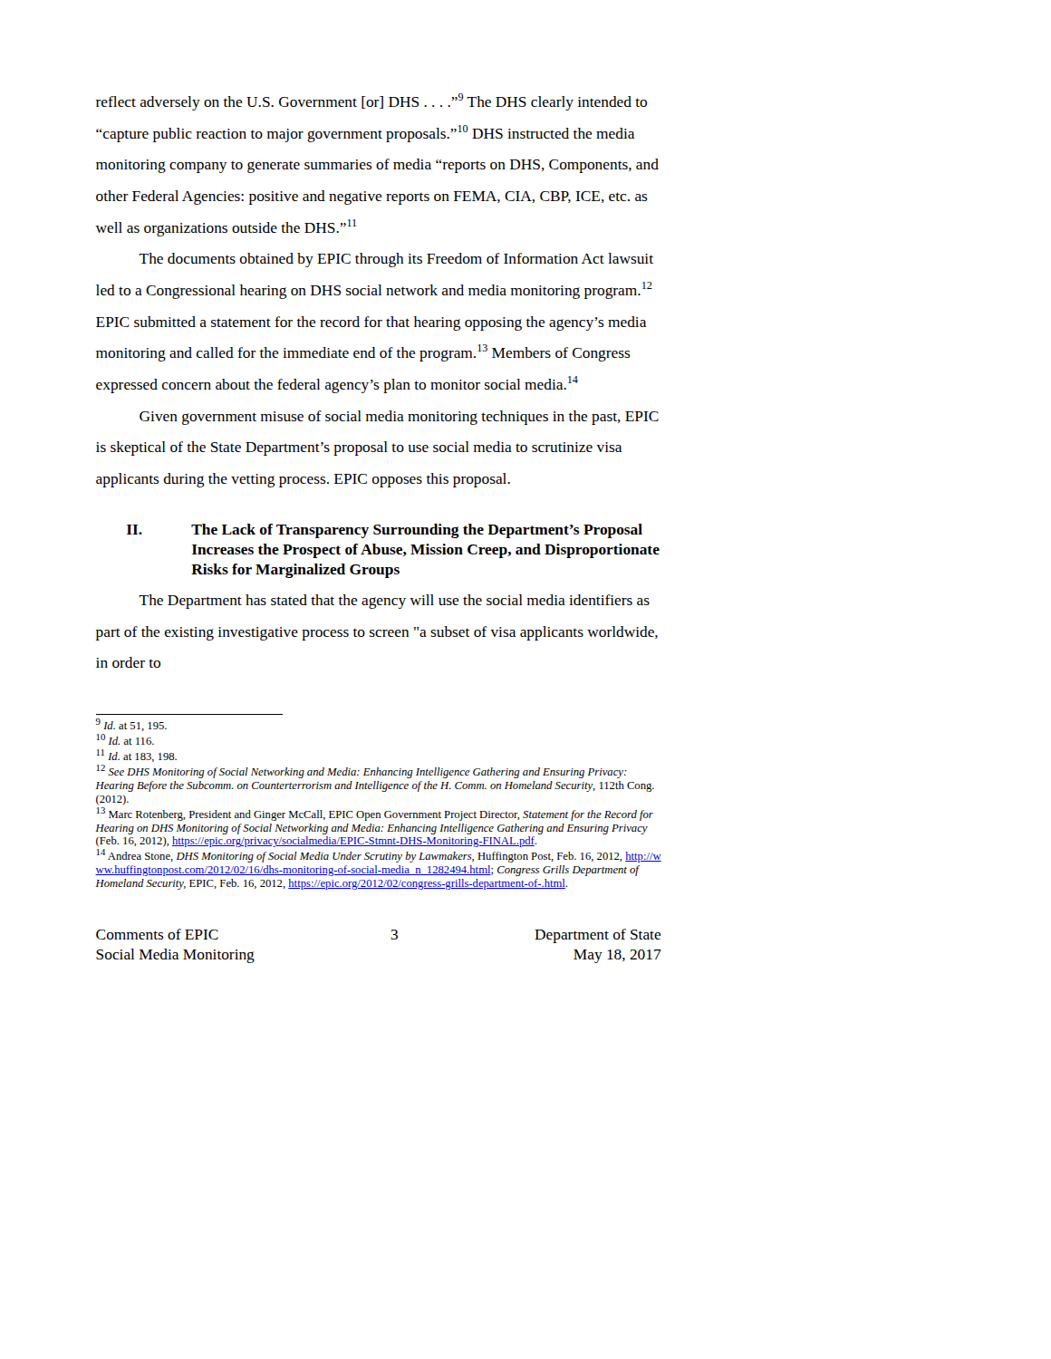reflect adversely on the U.S. Government [or] DHS . . . .”9 The DHS clearly intended to “capture public reaction to major government proposals.”10 DHS instructed the media monitoring company to generate summaries of media “reports on DHS, Components, and other Federal Agencies: positive and negative reports on FEMA, CIA, CBP, ICE, etc. as well as organizations outside the DHS.”11
The documents obtained by EPIC through its Freedom of Information Act lawsuit led to a Congressional hearing on DHS social network and media monitoring program.12 EPIC submitted a statement for the record for that hearing opposing the agency’s media monitoring and called for the immediate end of the program.13 Members of Congress expressed concern about the federal agency’s plan to monitor social media.14
Given government misuse of social media monitoring techniques in the past, EPIC is skeptical of the State Department’s proposal to use social media to scrutinize visa applicants during the vetting process. EPIC opposes this proposal.
II.
The Lack of Transparency Surrounding the Department’s Proposal Increases the Prospect of Abuse, Mission Creep, and Disproportionate Risks for Marginalized Groups
The Department has stated that the agency will use the social media identifiers as part of the existing investigative process to screen "a subset of visa applicants worldwide, in order to
9 Id. at 51, 195.
10 Id. at 116.
11 Id. at 183, 198.
12 See DHS Monitoring of Social Networking and Media: Enhancing Intelligence Gathering and Ensuring Privacy: Hearing Before the Subcomm. on Counterterrorism and Intelligence of the H. Comm. on Homeland Security, 112th Cong. (2012).
13 Marc Rotenberg, President and Ginger McCall, EPIC Open Government Project Director, Statement for the Record for Hearing on DHS Monitoring of Social Networking and Media: Enhancing Intelligence Gathering and Ensuring Privacy (Feb. 16, 2012), https://epic.org/privacy/socialmedia/EPIC-Stmnt-DHS-Monitoring-FINAL.pdf.
14 Andrea Stone, DHS Monitoring of Social Media Under Scrutiny by Lawmakers, Huffington Post, Feb. 16, 2012, http://www.huffingtonpost.com/2012/02/16/dhs-monitoring-of-social-media_n_1282494.html; Congress Grills Department of Homeland Security, EPIC, Feb. 16, 2012, https://epic.org/2012/02/congress-grills-department-of-.html.
Comments of EPIC
Social Media Monitoring
3
Department of State
May 18, 2017